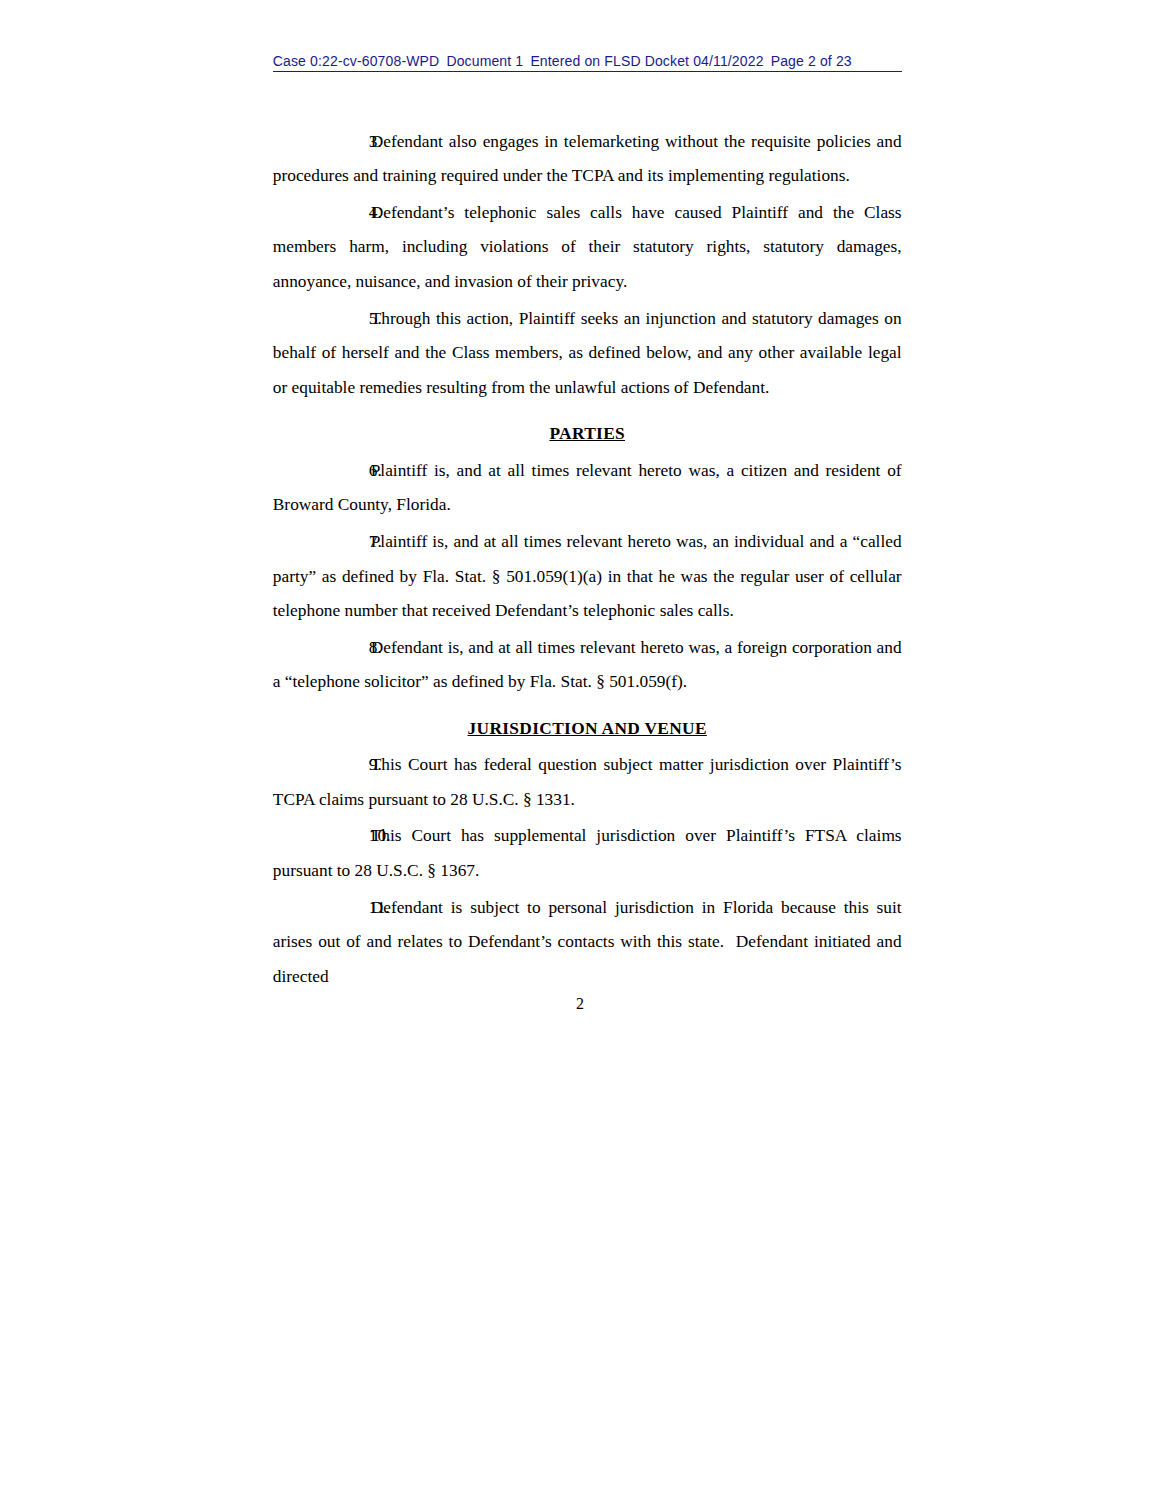Case 0:22-cv-60708-WPD Document 1 Entered on FLSD Docket 04/11/2022 Page 2 of 23
3. Defendant also engages in telemarketing without the requisite policies and procedures and training required under the TCPA and its implementing regulations.
4. Defendant’s telephonic sales calls have caused Plaintiff and the Class members harm, including violations of their statutory rights, statutory damages, annoyance, nuisance, and invasion of their privacy.
5. Through this action, Plaintiff seeks an injunction and statutory damages on behalf of herself and the Class members, as defined below, and any other available legal or equitable remedies resulting from the unlawful actions of Defendant.
PARTIES
6. Plaintiff is, and at all times relevant hereto was, a citizen and resident of Broward County, Florida.
7. Plaintiff is, and at all times relevant hereto was, an individual and a “called party” as defined by Fla. Stat. § 501.059(1)(a) in that he was the regular user of cellular telephone number that received Defendant’s telephonic sales calls.
8. Defendant is, and at all times relevant hereto was, a foreign corporation and a “telephone solicitor” as defined by Fla. Stat. § 501.059(f).
JURISDICTION AND VENUE
9. This Court has federal question subject matter jurisdiction over Plaintiff’s TCPA claims pursuant to 28 U.S.C. § 1331.
10. This Court has supplemental jurisdiction over Plaintiff’s FTSA claims pursuant to 28 U.S.C. § 1367.
11. Defendant is subject to personal jurisdiction in Florida because this suit arises out of and relates to Defendant’s contacts with this state. Defendant initiated and directed
2